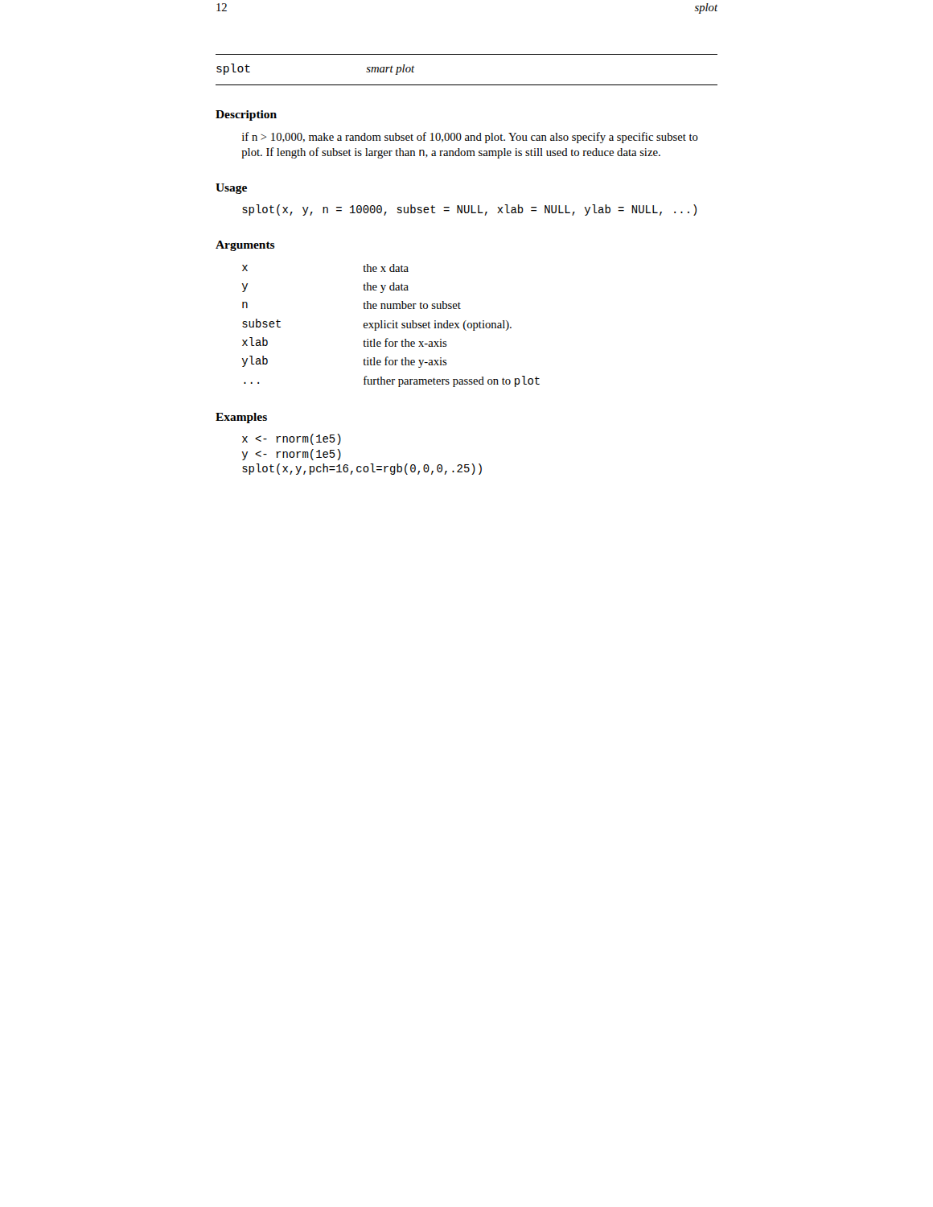12 splot
| splot | smart plot |
Description
if n > 10,000, make a random subset of 10,000 and plot. You can also specify a specific subset to plot. If length of subset is larger than n, a random sample is still used to reduce data size.
Usage
splot(x, y, n = 10000, subset = NULL, xlab = NULL, ylab = NULL, ...)
Arguments
| x | the x data |
| y | the y data |
| n | the number to subset |
| subset | explicit subset index (optional). |
| xlab | title for the x-axis |
| ylab | title for the y-axis |
| ... | further parameters passed on to plot |
Examples
x <- rnorm(1e5)
y <- rnorm(1e5)
splot(x,y,pch=16,col=rgb(0,0,0,.25))